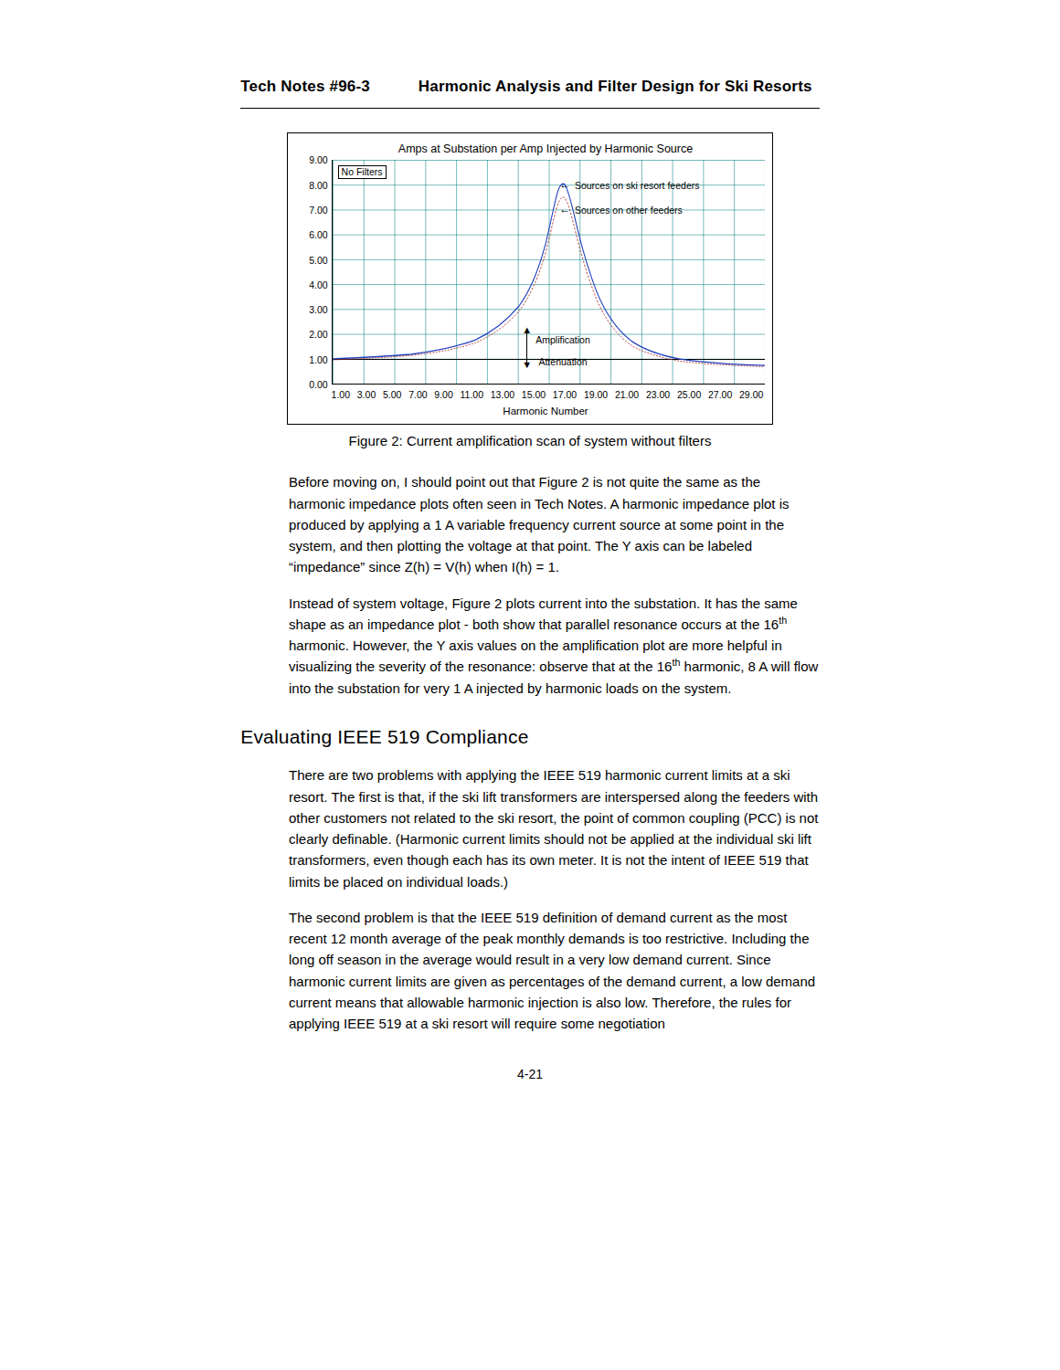Tech Notes #96-3 Harmonic Analysis and Filter Design for Ski Resorts
Amps at Substation per Amp Injected by Harmonic Source
9.00 8.00 7.00 6.00 5.00 4.00 3.00 2.00 1.00 0.00
No Filters
←
Sources on ski resort feeders
←
Sources on other feeders
▲ ▼
Amplification
Attenuation
1.003.005.007.009.0011.0013.0015.0017.0019.0021.0023.0025.0027.0029.00
Harmonic Number
Figure 2: Current amplification scan of system without filters
Before moving on, I should point out that Figure 2 is not quite the same as the harmonic impedance plots often seen in Tech Notes. A harmonic impedance plot is produced by applying a 1 A variable frequency current source at some point in the system, and then plotting the voltage at that point. The Y axis can be labeled “impedance” since Z(h) = V(h) when I(h) = 1.
Instead of system voltage, Figure 2 plots current into the substation. It has the same shape as an impedance plot - both show that parallel resonance occurs at the 16th harmonic. However, the Y axis values on the amplification plot are more helpful in visualizing the severity of the resonance: observe that at the 16th harmonic, 8 A will flow into the substation for very 1 A injected by harmonic loads on the system.
Evaluating IEEE 519 Compliance
There are two problems with applying the IEEE 519 harmonic current limits at a ski resort. The first is that, if the ski lift transformers are interspersed along the feeders with other customers not related to the ski resort, the point of common coupling (PCC) is not clearly definable. (Harmonic current limits should not be applied at the individual ski lift transformers, even though each has its own meter. It is not the intent of IEEE 519 that limits be placed on individual loads.)
The second problem is that the IEEE 519 definition of demand current as the most recent 12 month average of the peak monthly demands is too restrictive. Including the long off season in the average would result in a very low demand current. Since harmonic current limits are given as percentages of the demand current, a low demand current means that allowable harmonic injection is also low. Therefore, the rules for applying IEEE 519 at a ski resort will require some negotiation
4-21